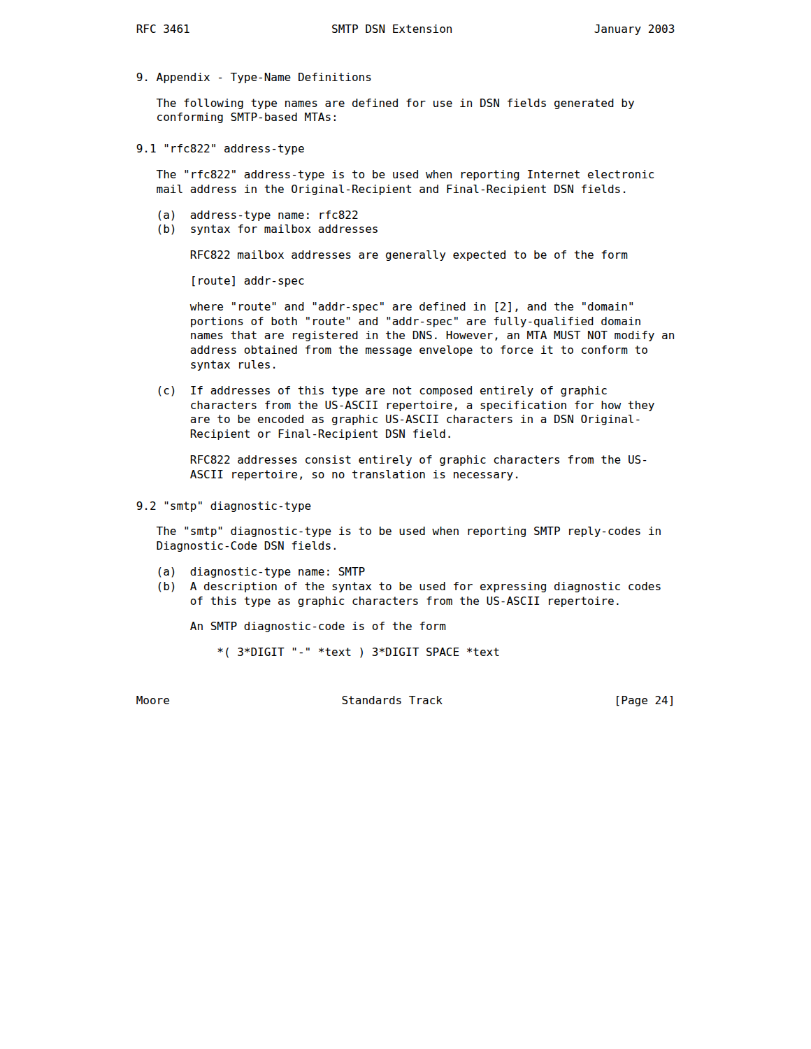RFC 3461 SMTP DSN Extension January 2003
9. Appendix - Type-Name Definitions
The following type names are defined for use in DSN fields generated by conforming SMTP-based MTAs:
9.1 "rfc822" address-type
The "rfc822" address-type is to be used when reporting Internet electronic mail address in the Original-Recipient and Final-Recipient DSN fields.
(a) address-type name: rfc822
(b) syntax for mailbox addresses
RFC822 mailbox addresses are generally expected to be of the form
        [route] addr-spec
where "route" and "addr-spec" are defined in [2], and the "domain" portions of both "route" and "addr-spec" are fully-qualified domain names that are registered in the DNS. However, an MTA MUST NOT modify an address obtained from the message envelope to force it to conform to syntax rules.
(c) If addresses of this type are not composed entirely of graphic characters from the US-ASCII repertoire, a specification for how they are to be encoded as graphic US-ASCII characters in a DSN Original-Recipient or Final-Recipient DSN field.
RFC822 addresses consist entirely of graphic characters from the US-ASCII repertoire, so no translation is necessary.
9.2 "smtp" diagnostic-type
The "smtp" diagnostic-type is to be used when reporting SMTP reply-codes in Diagnostic-Code DSN fields.
(a) diagnostic-type name: SMTP
(b) A description of the syntax to be used for expressing diagnostic codes of this type as graphic characters from the US-ASCII repertoire.
An SMTP diagnostic-code is of the form
            *( 3*DIGIT "-" *text ) 3*DIGIT SPACE *text
Moore Standards Track [Page 24]